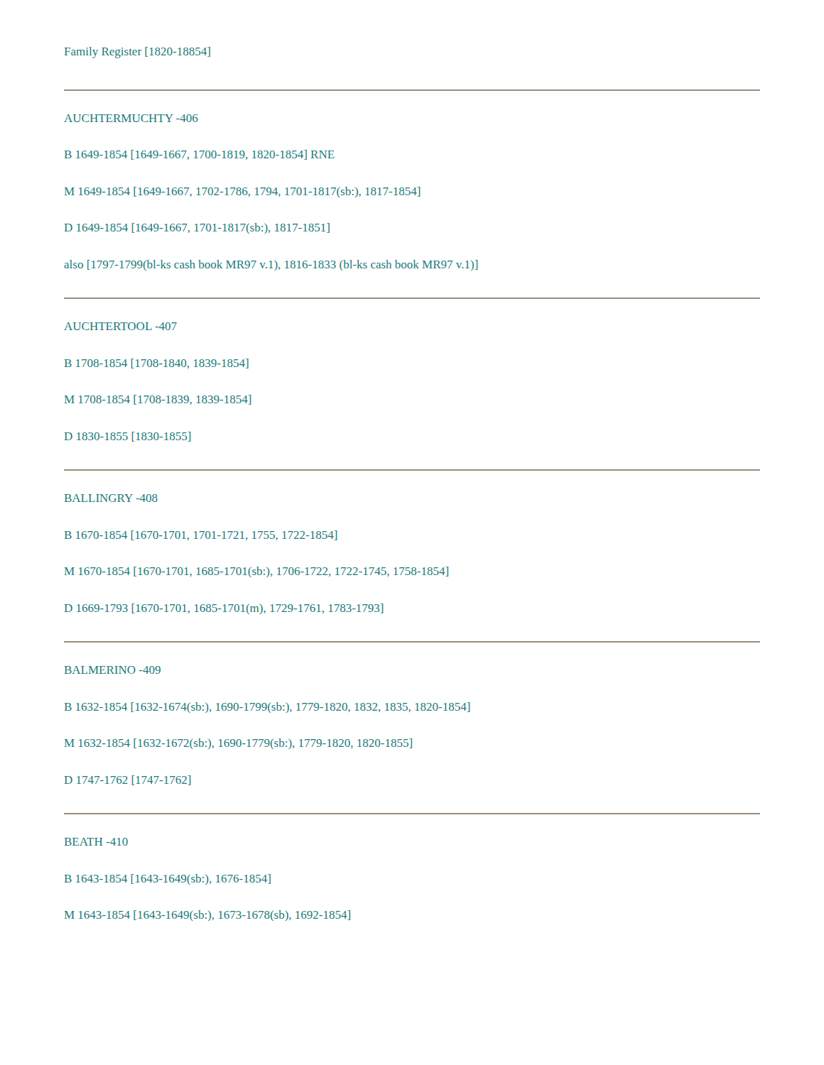Family Register [1820-18854]
AUCHTERMUCHTY -406
B 1649-1854 [1649-1667, 1700-1819, 1820-1854] RNE
M 1649-1854 [1649-1667, 1702-1786, 1794, 1701-1817(sb:), 1817-1854]
D 1649-1854 [1649-1667, 1701-1817(sb:), 1817-1851]
also [1797-1799(bl-ks cash book MR97 v.1), 1816-1833 (bl-ks cash book MR97 v.1)]
AUCHTERTOOL -407
B 1708-1854 [1708-1840, 1839-1854]
M 1708-1854 [1708-1839, 1839-1854]
D 1830-1855 [1830-1855]
BALLINGRY -408
B 1670-1854 [1670-1701, 1701-1721, 1755, 1722-1854]
M 1670-1854 [1670-1701, 1685-1701(sb:), 1706-1722, 1722-1745, 1758-1854]
D 1669-1793 [1670-1701, 1685-1701(m), 1729-1761, 1783-1793]
BALMERINO -409
B 1632-1854 [1632-1674(sb:), 1690-1799(sb:), 1779-1820, 1832, 1835, 1820-1854]
M 1632-1854 [1632-1672(sb:), 1690-1779(sb:), 1779-1820, 1820-1855]
D 1747-1762 [1747-1762]
BEATH -410
B 1643-1854 [1643-1649(sb:), 1676-1854]
M 1643-1854 [1643-1649(sb:), 1673-1678(sb), 1692-1854]